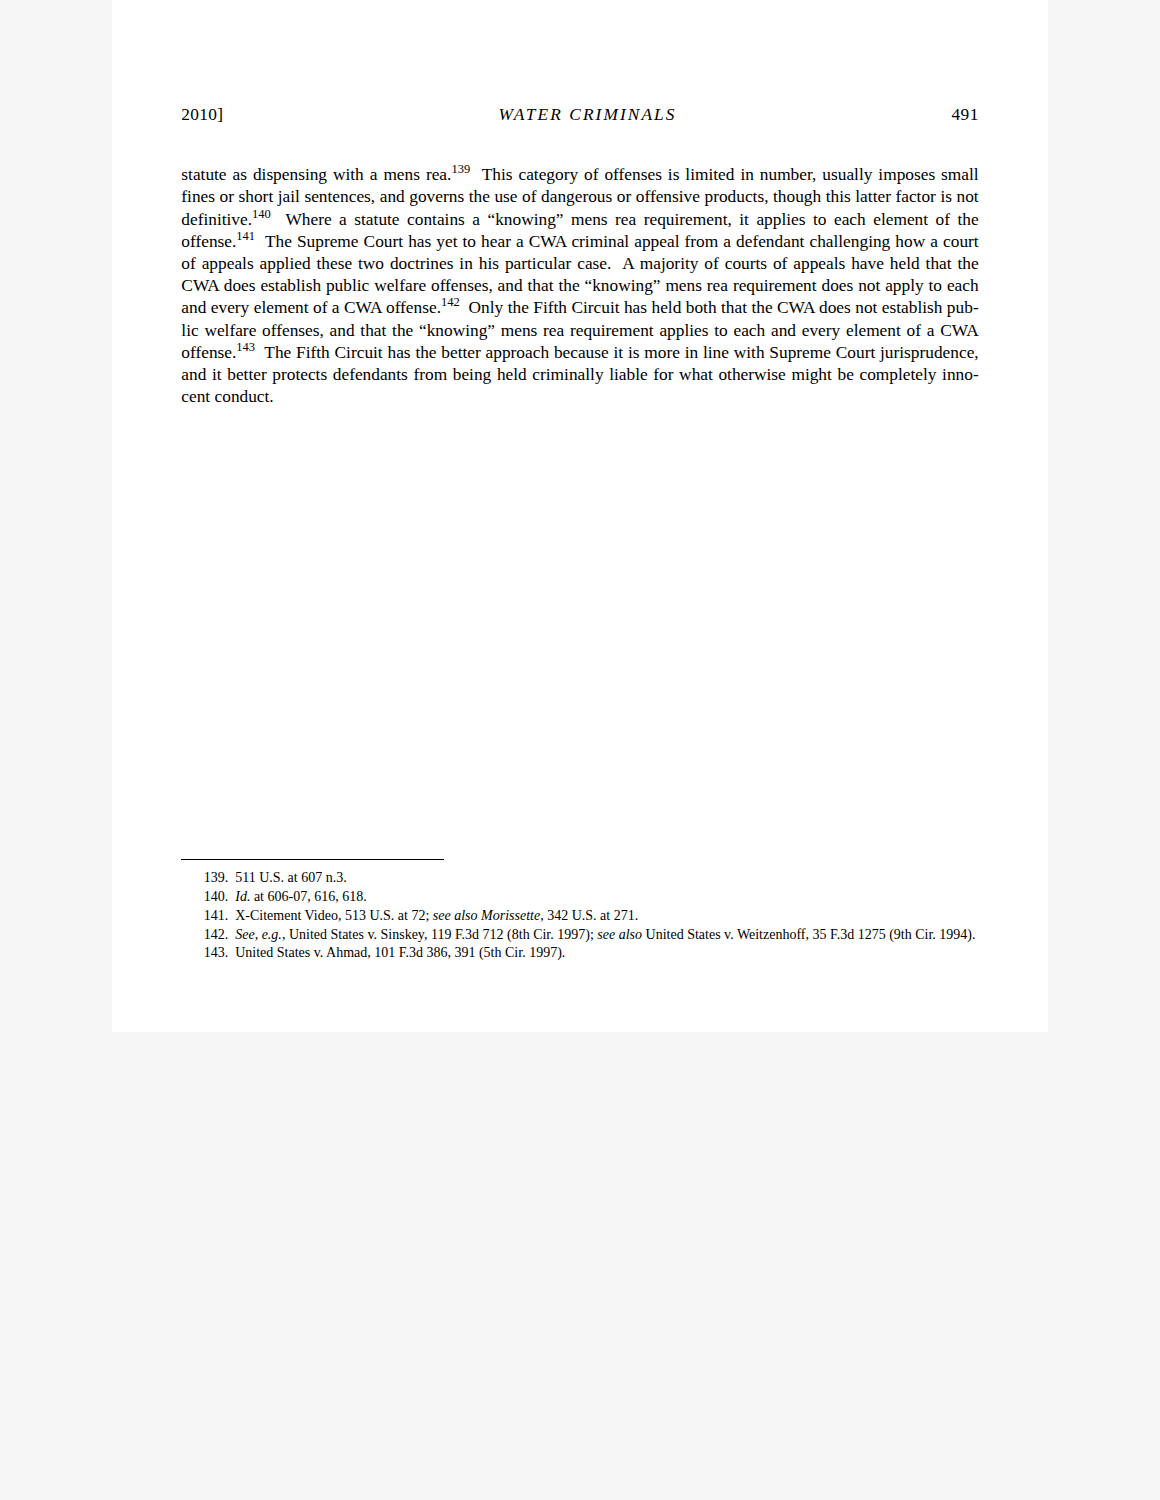2010] Water Criminals 491
statute as dispensing with a mens rea.139 This category of offenses is limited in number, usually imposes small fines or short jail sentences, and governs the use of dangerous or offensive products, though this latter factor is not definitive.140 Where a statute contains a “knowing” mens rea requirement, it applies to each element of the offense.141 The Supreme Court has yet to hear a CWA criminal appeal from a defendant challenging how a court of appeals applied these two doctrines in his particular case. A majority of courts of appeals have held that the CWA does establish public welfare offenses, and that the “knowing” mens rea requirement does not apply to each and every element of a CWA offense.142 Only the Fifth Circuit has held both that the CWA does not establish public welfare offenses, and that the “knowing” mens rea requirement applies to each and every element of a CWA offense.143 The Fifth Circuit has the better approach because it is more in line with Supreme Court jurisprudence, and it better protects defendants from being held criminally liable for what otherwise might be completely innocent conduct.
139. 511 U.S. at 607 n.3.
140. Id. at 606-07, 616, 618.
141. X-Citement Video, 513 U.S. at 72; see also Morissette, 342 U.S. at 271.
142. See, e.g., United States v. Sinskey, 119 F.3d 712 (8th Cir. 1997); see also United States v. Weitzenhoff, 35 F.3d 1275 (9th Cir. 1994).
143. United States v. Ahmad, 101 F.3d 386, 391 (5th Cir. 1997).